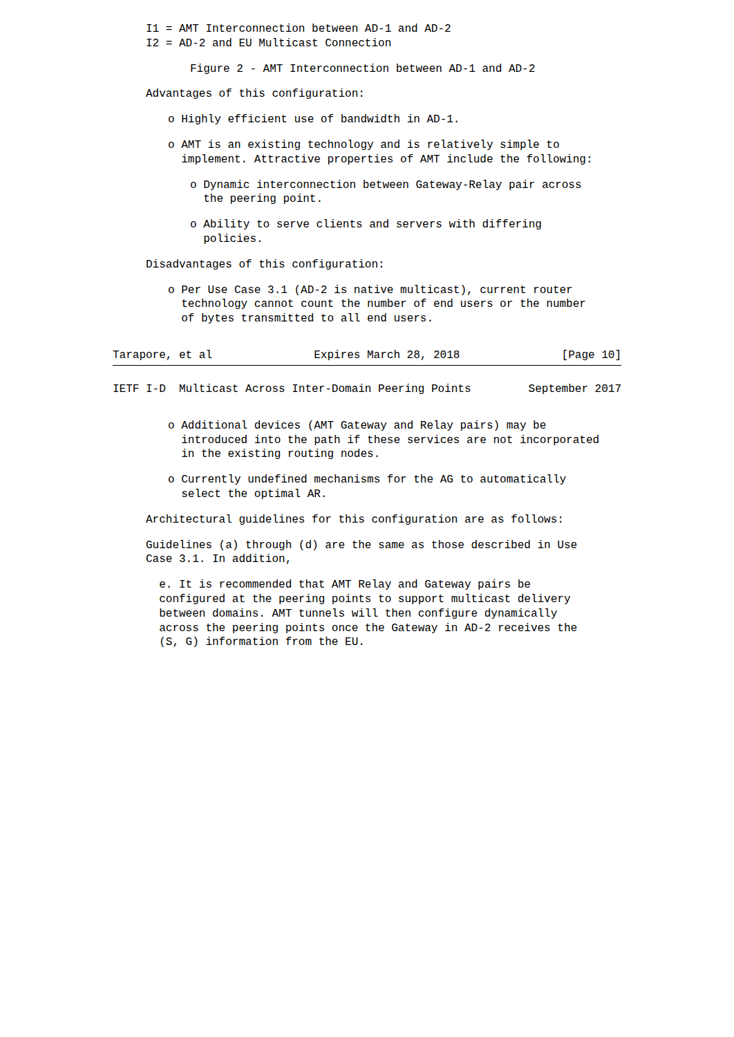I1 = AMT Interconnection between AD-1 and AD-2
I2 = AD-2 and EU Multicast Connection
Figure 2 - AMT Interconnection between AD-1 and AD-2
Advantages of this configuration:
o Highly efficient use of bandwidth in AD-1.
o AMT is an existing technology and is relatively simple to
implement. Attractive properties of AMT include the following:
o Dynamic interconnection between Gateway-Relay pair across
the peering point.
o Ability to serve clients and servers with differing
policies.
Disadvantages of this configuration:
o Per Use Case 3.1 (AD-2 is native multicast), current router
technology cannot count the number of end users or the number
of bytes transmitted to all end users.
Tarapore, et al Expires March 28, 2018 [Page 10]
IETF I-D Multicast Across Inter-Domain Peering Points September 2017
o Additional devices (AMT Gateway and Relay pairs) may be
introduced into the path if these services are not incorporated
in the existing routing nodes.
o Currently undefined mechanisms for the AG to automatically
select the optimal AR.
Architectural guidelines for this configuration are as follows:
Guidelines (a) through (d) are the same as those described in Use
Case 3.1. In addition,
e. It is recommended that AMT Relay and Gateway pairs be
configured at the peering points to support multicast delivery
between domains. AMT tunnels will then configure dynamically
across the peering points once the Gateway in AD-2 receives the
(S, G) information from the EU.